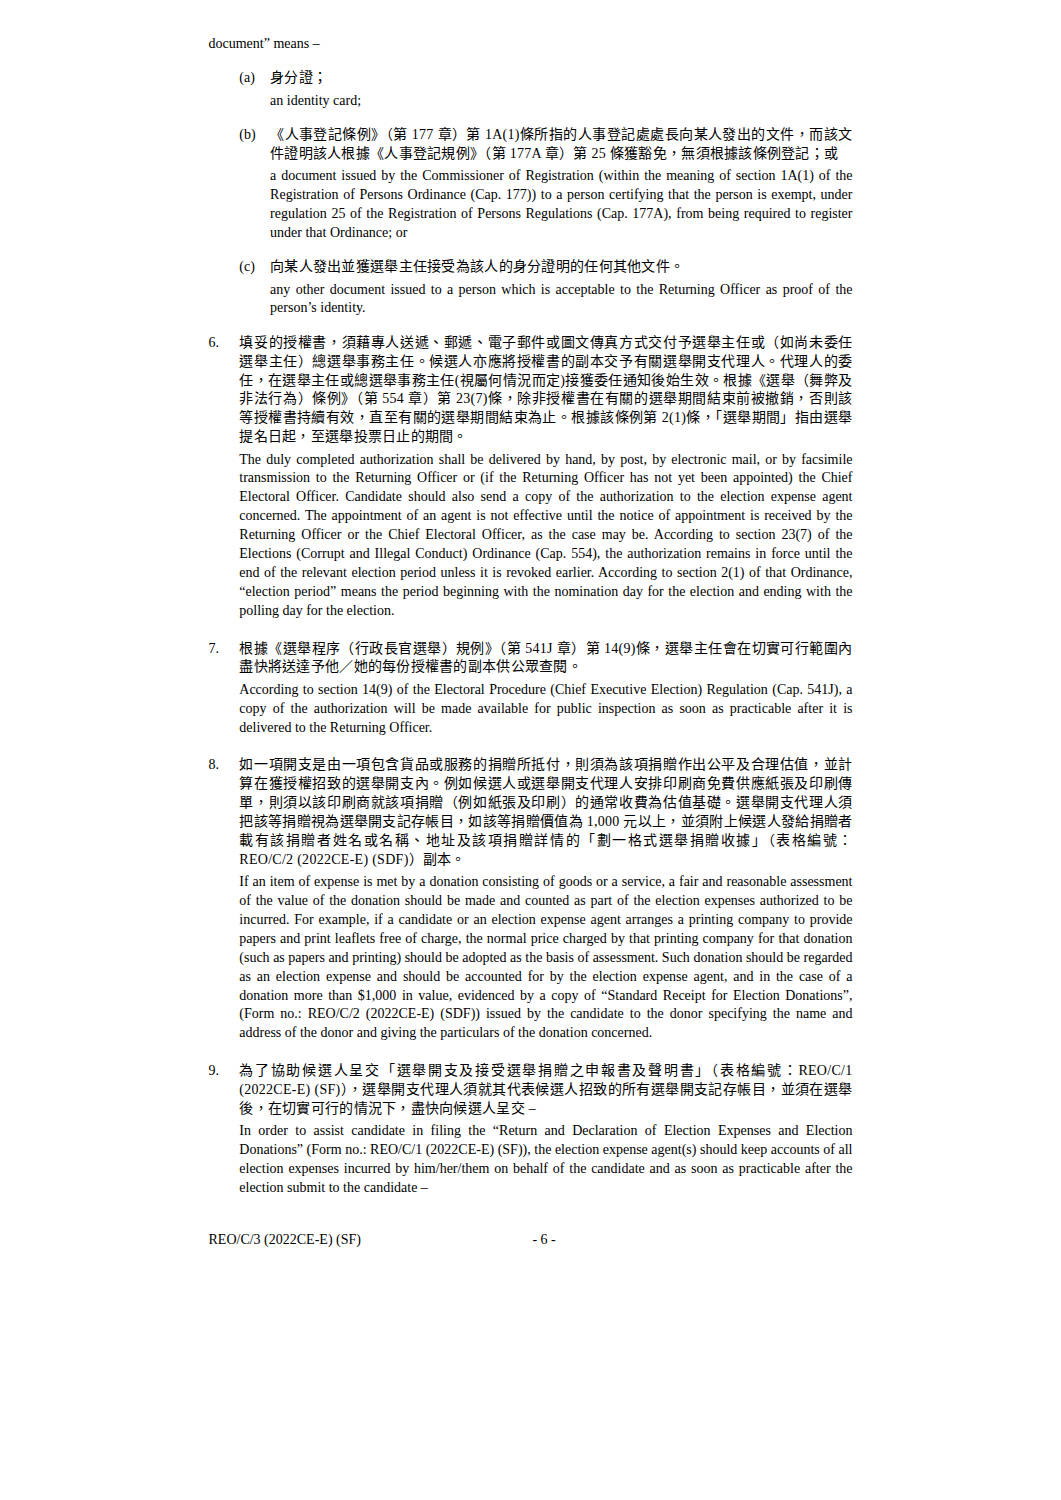document” means –
(a)
身分證；
an identity card;
(b)
《人事登記條例》（第 177 章）第 1A(1)條所指的人事登記處處長向某人發出的文件，而該文件證明該人根據《人事登記規例》（第 177A 章）第 25 條獲豁免，無須根據該條例登記；或
a document issued by the Commissioner of Registration (within the meaning of section 1A(1) of the Registration of Persons Ordinance (Cap. 177)) to a person certifying that the person is exempt, under regulation 25 of the Registration of Persons Regulations (Cap. 177A), from being required to register under that Ordinance; or
(c)
向某人發出並獲選舉主任接受為該人的身分證明的任何其他文件。
any other document issued to a person which is acceptable to the Returning Officer as proof of the person’s identity.
6.
填妥的授權書，須藉專人送遞、郵遞、電子郵件或圖文傳真方式交付予選舉主任或（如尚未委任選舉主任）總選舉事務主任。候選人亦應將授權書的副本交予有關選舉開支代理人。代理人的委任，在選舉主任或總選舉事務主任(視屬何情況而定)接獲委任通知後始生效。根據《選舉（舞弊及非法行為）條例》（第 554 章）第 23(7)條，除非授權書在有關的選舉期間結束前被撤銷，否則該等授權書持續有效，直至有關的選舉期間結束為止。根據該條例第 2(1)條，「選舉期間」指由選舉提名日起，至選舉投票日止的期間。
The duly completed authorization shall be delivered by hand, by post, by electronic mail, or by facsimile transmission to the Returning Officer or (if the Returning Officer has not yet been appointed) the Chief Electoral Officer. Candidate should also send a copy of the authorization to the election expense agent concerned. The appointment of an agent is not effective until the notice of appointment is received by the Returning Officer or the Chief Electoral Officer, as the case may be. According to section 23(7) of the Elections (Corrupt and Illegal Conduct) Ordinance (Cap. 554), the authorization remains in force until the end of the relevant election period unless it is revoked earlier. According to section 2(1) of that Ordinance, “election period” means the period beginning with the nomination day for the election and ending with the polling day for the election.
7.
根據《選舉程序（行政長官選舉）規例》（第 541J 章）第 14(9)條，選舉主任會在切實可行範圍內盡快將送達予他／她的每份授權書的副本供公眾查閱。
According to section 14(9) of the Electoral Procedure (Chief Executive Election) Regulation (Cap. 541J), a copy of the authorization will be made available for public inspection as soon as practicable after it is delivered to the Returning Officer.
8.
如一項開支是由一項包含貨品或服務的捐贈所抵付，則須為該項捐贈作出公平及合理估值，並計算在獲授權招致的選舉開支內。例如候選人或選舉開支代理人安排印刷商免費供應紙張及印刷傳單，則須以該印刷商就該項捐贈（例如紙張及印刷）的通常收費為估值基礎。選舉開支代理人須把該等捐贈視為選舉開支記存帳目，如該等捐贈價值為 1,000 元以上，並須附上候選人發給捐贈者載有該捐贈者姓名或名稱、地址及該項捐贈詳情的「劃一格式選舉捐贈收據」（表格編號：REO/C/2 (2022CE-E) (SDF)）副本。
If an item of expense is met by a donation consisting of goods or a service, a fair and reasonable assessment of the value of the donation should be made and counted as part of the election expenses authorized to be incurred. For example, if a candidate or an election expense agent arranges a printing company to provide papers and print leaflets free of charge, the normal price charged by that printing company for that donation (such as papers and printing) should be adopted as the basis of assessment. Such donation should be regarded as an election expense and should be accounted for by the election expense agent, and in the case of a donation more than $1,000 in value, evidenced by a copy of “Standard Receipt for Election Donations”, (Form no.: REO/C/2 (2022CE-E) (SDF)) issued by the candidate to the donor specifying the name and address of the donor and giving the particulars of the donation concerned.
9.
為了協助候選人呈交「選舉開支及接受選舉捐贈之申報書及聲明書」（表格編號：REO/C/1 (2022CE-E) (SF)），選舉開支代理人須就其代表候選人招致的所有選舉開支記存帳目，並須在選舉後，在切實可行的情況下，盡快向候選人呈交 –
In order to assist candidate in filing the “Return and Declaration of Election Expenses and Election Donations” (Form no.: REO/C/1 (2022CE-E) (SF)), the election expense agent(s) should keep accounts of all election expenses incurred by him/her/them on behalf of the candidate and as soon as practicable after the election submit to the candidate –
REO/C/3 (2022CE-E) (SF) - 6 -